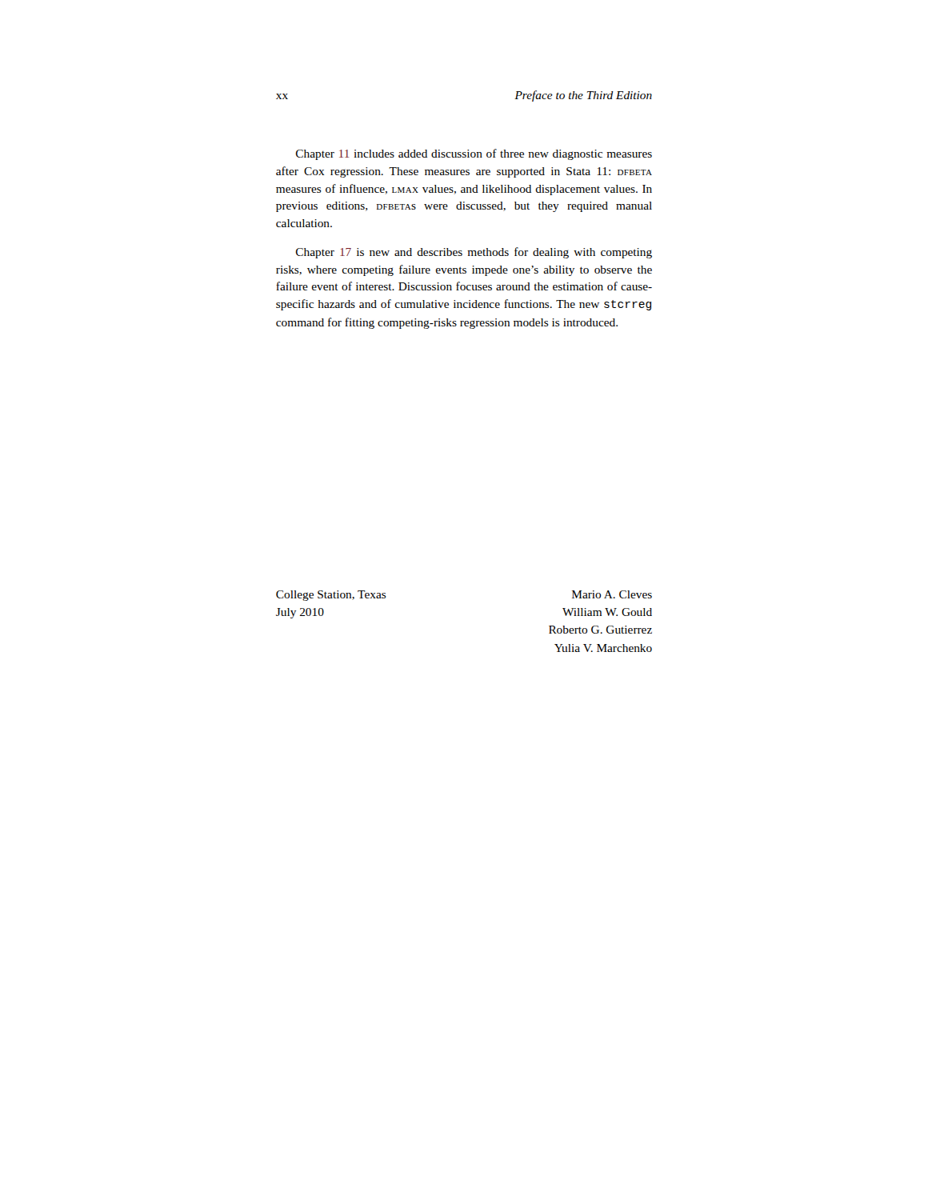xx Preface to the Third Edition
Chapter 11 includes added discussion of three new diagnostic measures after Cox regression. These measures are supported in Stata 11: dfbeta measures of influence, lmax values, and likelihood displacement values. In previous editions, dfbetas were discussed, but they required manual calculation.
Chapter 17 is new and describes methods for dealing with competing risks, where competing failure events impede one’s ability to observe the failure event of interest. Discussion focuses around the estimation of cause-specific hazards and of cumulative incidence functions. The new stcrreg command for fitting competing-risks regression models is introduced.
College Station, Texas
July 2010
Mario A. Cleves
William W. Gould
Roberto G. Gutierrez
Yulia V. Marchenko